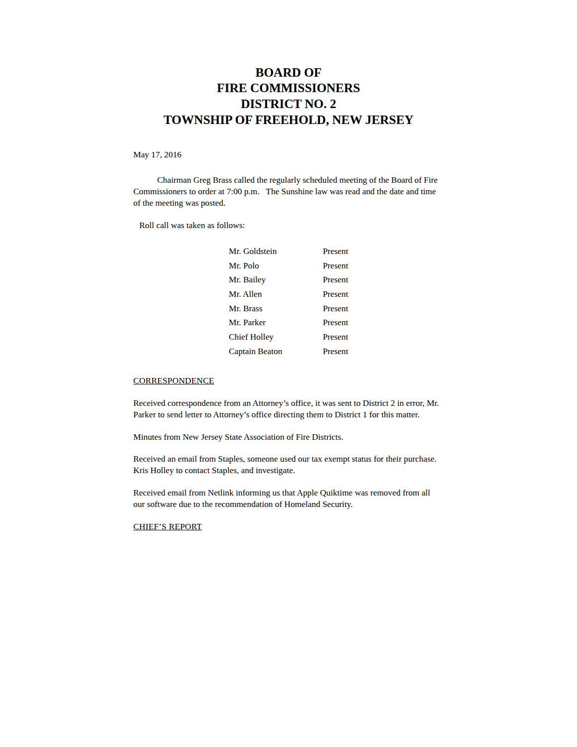BOARD OF FIRE COMMISSIONERS DISTRICT NO. 2 TOWNSHIP OF FREEHOLD, NEW JERSEY
May 17, 2016
Chairman Greg Brass called the regularly scheduled meeting of the Board of Fire Commissioners to order at 7:00 p.m. The Sunshine law was read and the date and time of the meeting was posted.
Roll call was taken as follows:
| Mr. Goldstein | Present |
| Mr. Polo | Present |
| Mr. Bailey | Present |
| Mr. Allen | Present |
| Mr. Brass | Present |
| Mr. Parker | Present |
| Chief Holley | Present |
| Captain Beaton | Present |
CORRESPONDENCE
Received correspondence from an Attorney’s office, it was sent to District 2 in error, Mr. Parker to send letter to Attorney’s office directing them to District 1 for this matter.
Minutes from New Jersey State Association of Fire Districts.
Received an email from Staples, someone used our tax exempt status for their purchase. Kris Holley to contact Staples, and investigate.
Received email from Netlink informing us that Apple Quiktime was removed from all our software due to the recommendation of Homeland Security.
CHIEF’S REPORT